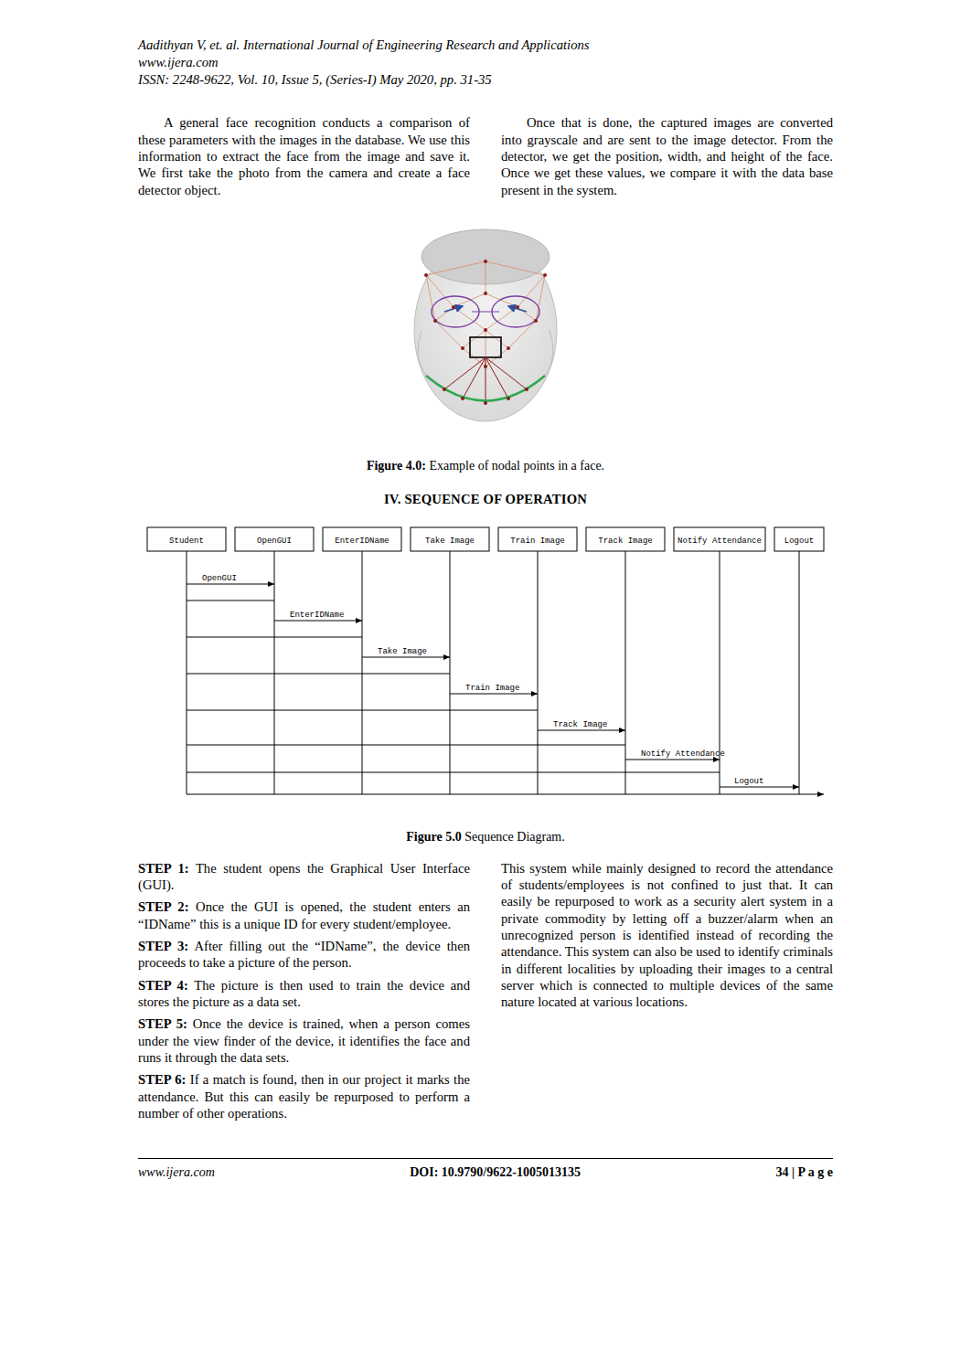Aadithyan V, et. al. International Journal of Engineering Research and Applications www.ijera.com ISSN: 2248-9622, Vol. 10, Issue 5, (Series-I) May 2020, pp. 31-35
A general face recognition conducts a comparison of these parameters with the images in the database. We use this information to extract the face from the image and save it. We first take the photo from the camera and create a face detector object.
Once that is done, the captured images are converted into grayscale and are sent to the image detector. From the detector, we get the position, width, and height of the face. Once we get these values, we compare it with the data base present in the system.
Figure 4.0: Example of nodal points in a face.
IV. SEQUENCE OF OPERATION
Student OpenGUI EnterIDName Take Image Train Image Track Image Notify Attendance Logout OpenGUI EnterIDName Take Image Train Image Track Image Notify Attendance Logout
Figure 5.0 Sequence Diagram.
STEP 1: The student opens the Graphical User Interface (GUI).
STEP 2: Once the GUI is opened, the student enters an “IDName” this is a unique ID for every student/employee.
STEP 3: After filling out the “IDName”, the device then proceeds to take a picture of the person.
STEP 4: The picture is then used to train the device and stores the picture as a data set.
STEP 5: Once the device is trained, when a person comes under the view finder of the device, it identifies the face and runs it through the data sets.
STEP 6: If a match is found, then in our project it marks the attendance. But this can easily be repurposed to perform a number of other operations.
This system while mainly designed to record the attendance of students/employees is not confined to just that. It can easily be repurposed to work as a security alert system in a private commodity by letting off a buzzer/alarm when an unrecognized person is identified instead of recording the attendance. This system can also be used to identify criminals in different localities by uploading their images to a central server which is connected to multiple devices of the same nature located at various locations.
www.ijera.com
DOI: 10.9790/9622-1005013135
34 | P a g e